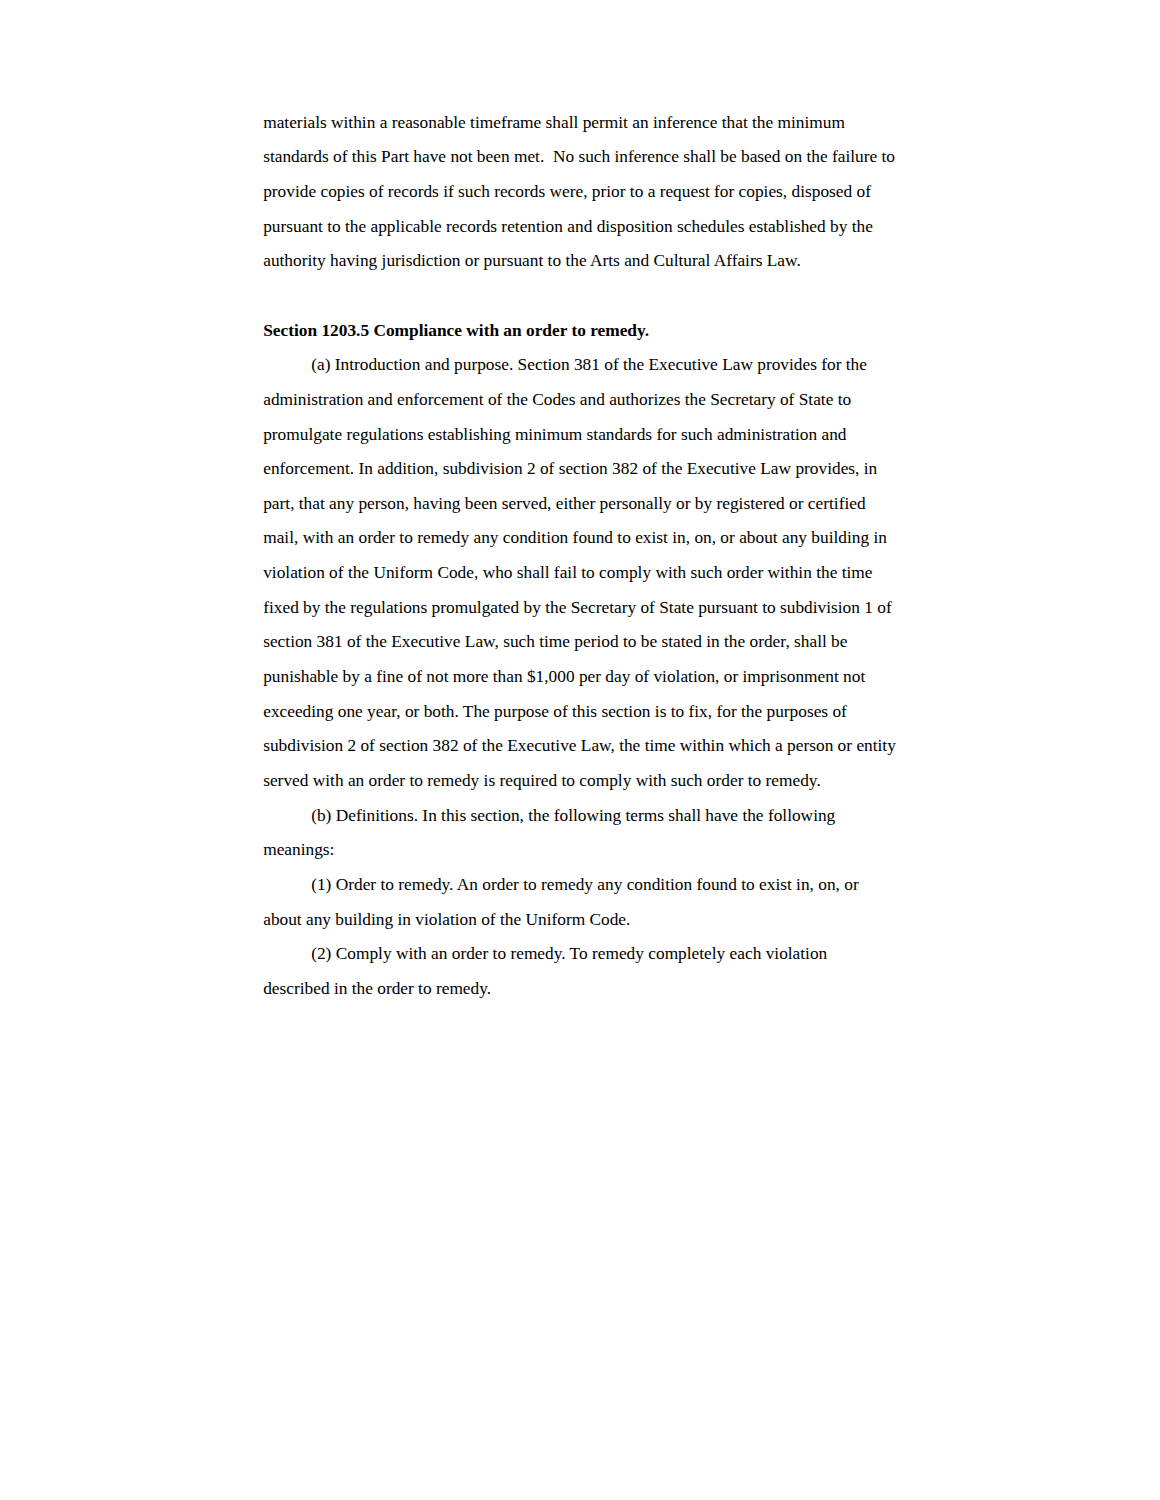materials within a reasonable timeframe shall permit an inference that the minimum standards of this Part have not been met. No such inference shall be based on the failure to provide copies of records if such records were, prior to a request for copies, disposed of pursuant to the applicable records retention and disposition schedules established by the authority having jurisdiction or pursuant to the Arts and Cultural Affairs Law.
Section 1203.5 Compliance with an order to remedy.
(a) Introduction and purpose. Section 381 of the Executive Law provides for the administration and enforcement of the Codes and authorizes the Secretary of State to promulgate regulations establishing minimum standards for such administration and enforcement. In addition, subdivision 2 of section 382 of the Executive Law provides, in part, that any person, having been served, either personally or by registered or certified mail, with an order to remedy any condition found to exist in, on, or about any building in violation of the Uniform Code, who shall fail to comply with such order within the time fixed by the regulations promulgated by the Secretary of State pursuant to subdivision 1 of section 381 of the Executive Law, such time period to be stated in the order, shall be punishable by a fine of not more than $1,000 per day of violation, or imprisonment not exceeding one year, or both. The purpose of this section is to fix, for the purposes of subdivision 2 of section 382 of the Executive Law, the time within which a person or entity served with an order to remedy is required to comply with such order to remedy.
(b) Definitions. In this section, the following terms shall have the following meanings:
(1) Order to remedy. An order to remedy any condition found to exist in, on, or about any building in violation of the Uniform Code.
(2) Comply with an order to remedy. To remedy completely each violation described in the order to remedy.